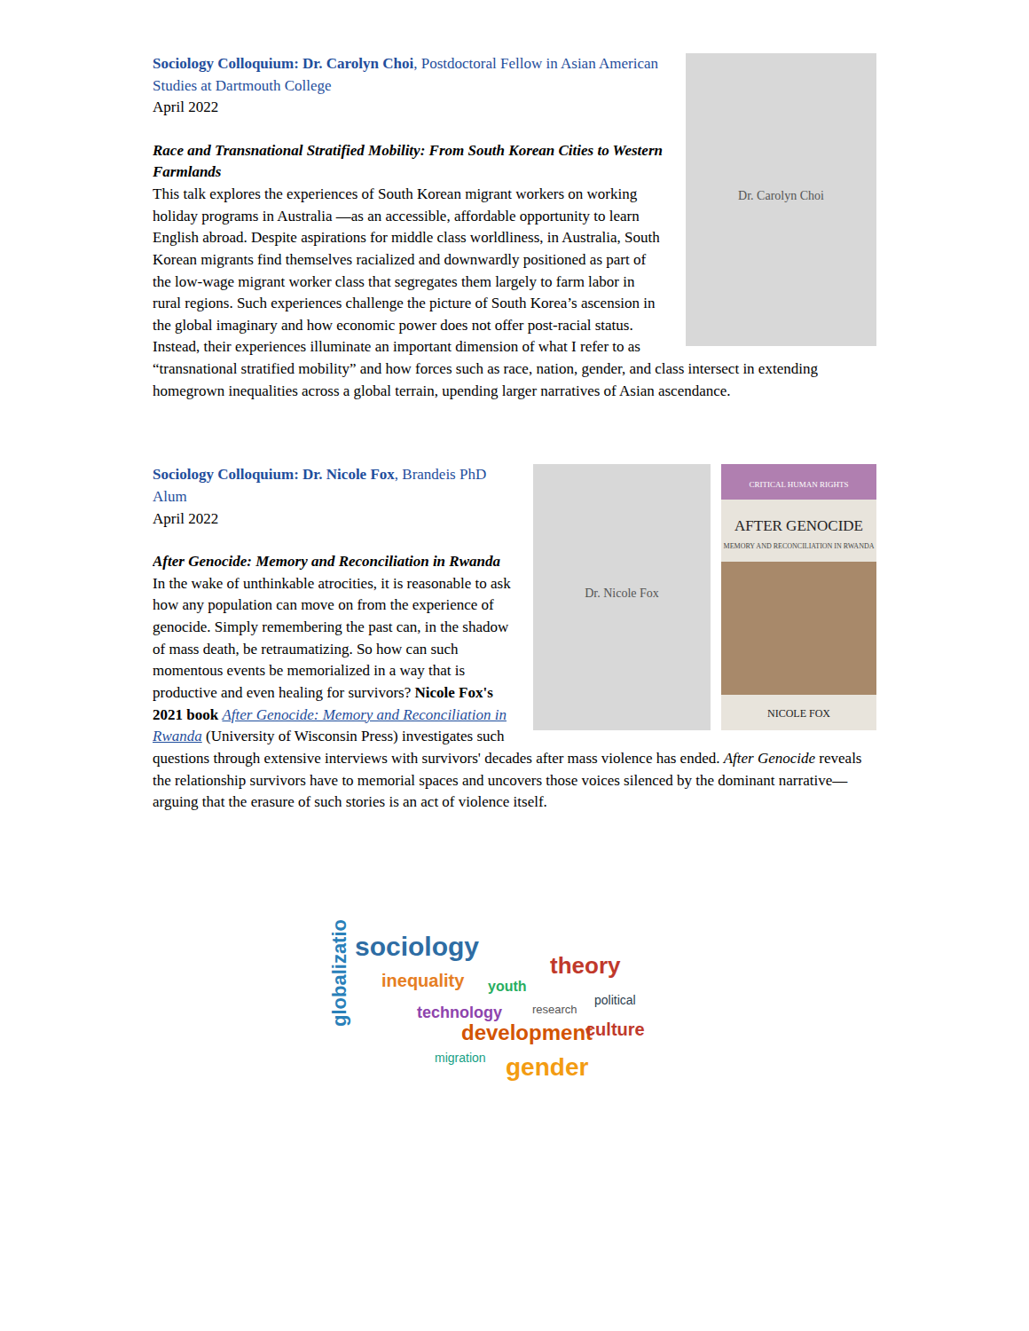Sociology Colloquium: Dr. Carolyn Choi, Postdoctoral Fellow in Asian American Studies at Dartmouth College
April 2022
Race and Transnational Stratified Mobility: From South Korean Cities to Western Farmlands
This talk explores the experiences of South Korean migrant workers on working holiday programs in Australia —as an accessible, affordable opportunity to learn English abroad. Despite aspirations for middle class worldliness, in Australia, South Korean migrants find themselves racialized and downwardly positioned as part of the low-wage migrant worker class that segregates them largely to farm labor in rural regions. Such experiences challenge the picture of South Korea’s ascension in the global imaginary and how economic power does not offer post-racial status. Instead, their experiences illuminate an important dimension of what I refer to as “transnational stratified mobility” and how forces such as race, nation, gender, and class intersect in extending homegrown inequalities across a global terrain, upending larger narratives of Asian ascendance.
Sociology Colloquium: Dr. Nicole Fox, Brandeis PhD Alum
April 2022
After Genocide: Memory and Reconciliation in Rwanda
In the wake of unthinkable atrocities, it is reasonable to ask how any population can move on from the experience of genocide. Simply remembering the past can, in the shadow of mass death, be retraumatizing. So how can such momentous events be memorialized in a way that is productive and even healing for survivors? Nicole Fox's 2021 book After Genocide: Memory and Reconciliation in Rwanda (University of Wisconsin Press) investigates such questions through extensive interviews with survivors' decades after mass violence has ended. After Genocide reveals the relationship survivors have to memorial spaces and uncovers those voices silenced by the dominant narrative—arguing that the erasure of such stories is an act of violence itself.